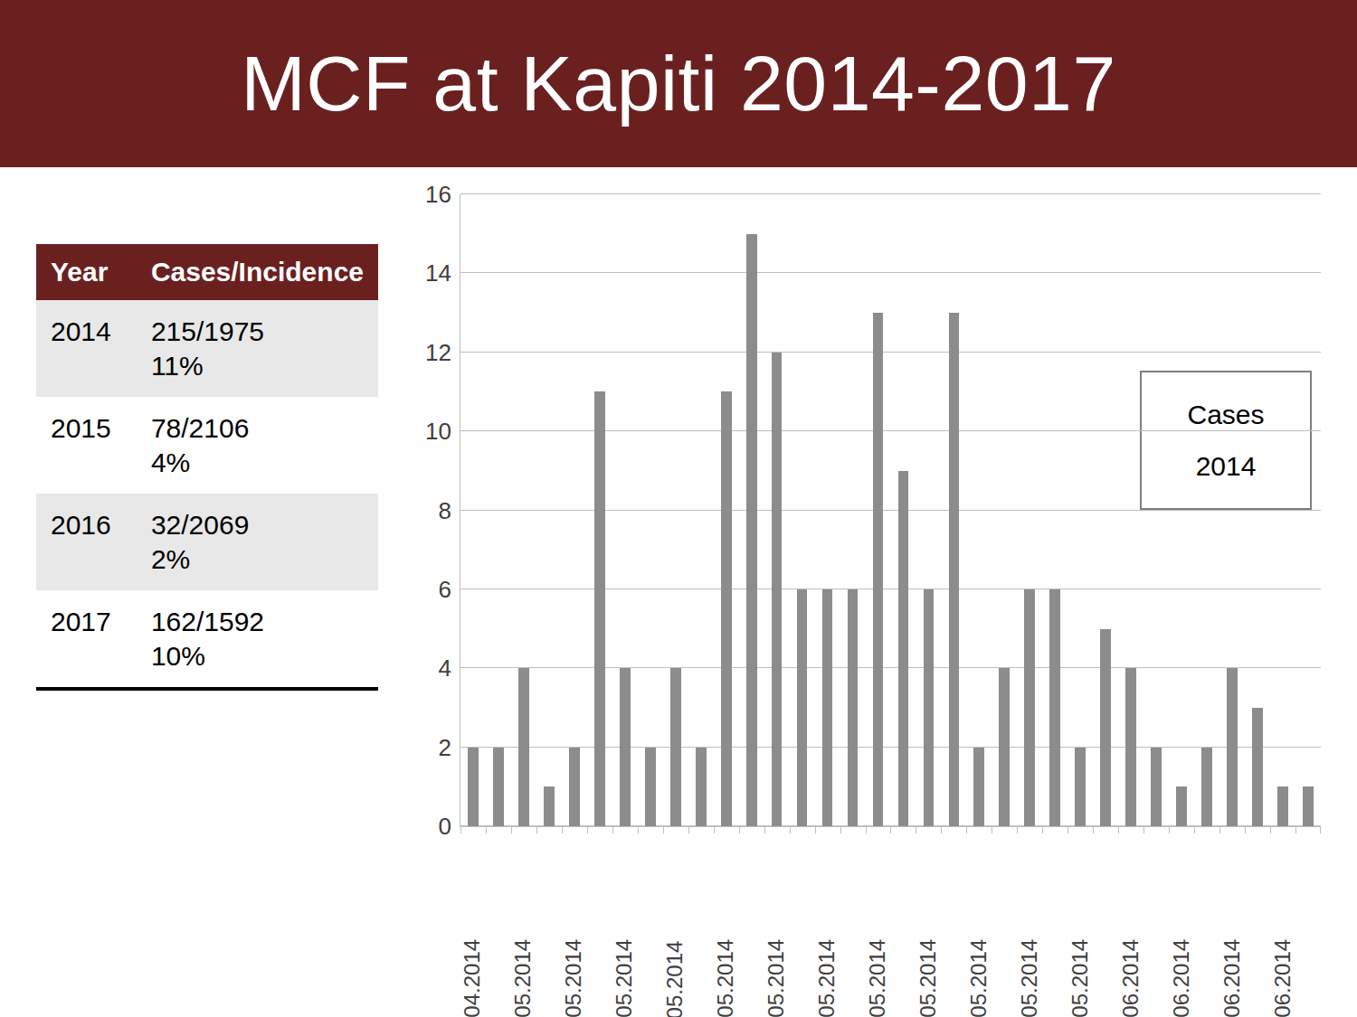MCF at Kapiti 2014-2017
| Year | Cases/Incidence |
| --- | --- |
| 2014 | 215/1975 11% |
| 2015 | 78/2106 4% |
| 2016 | 32/2069 2% |
| 2017 | 162/1592 10% |
Cases
2014
16
14
12
10
8
6
4
2
0
27.04.2014 x 02.05.2014 x 07.05.2014 x 09.05.2014 x 11.05.2014 x 13.05.2014 x 17.05.2014 x 20.05.2014 x 22.05.2014 x 25.05.2014 x 27.05.2014 x 29.05.2014 x 31.05.2014 x 03.06.2014 x 05.06.2014 x 07.06.2014 x 09.06.2014 x